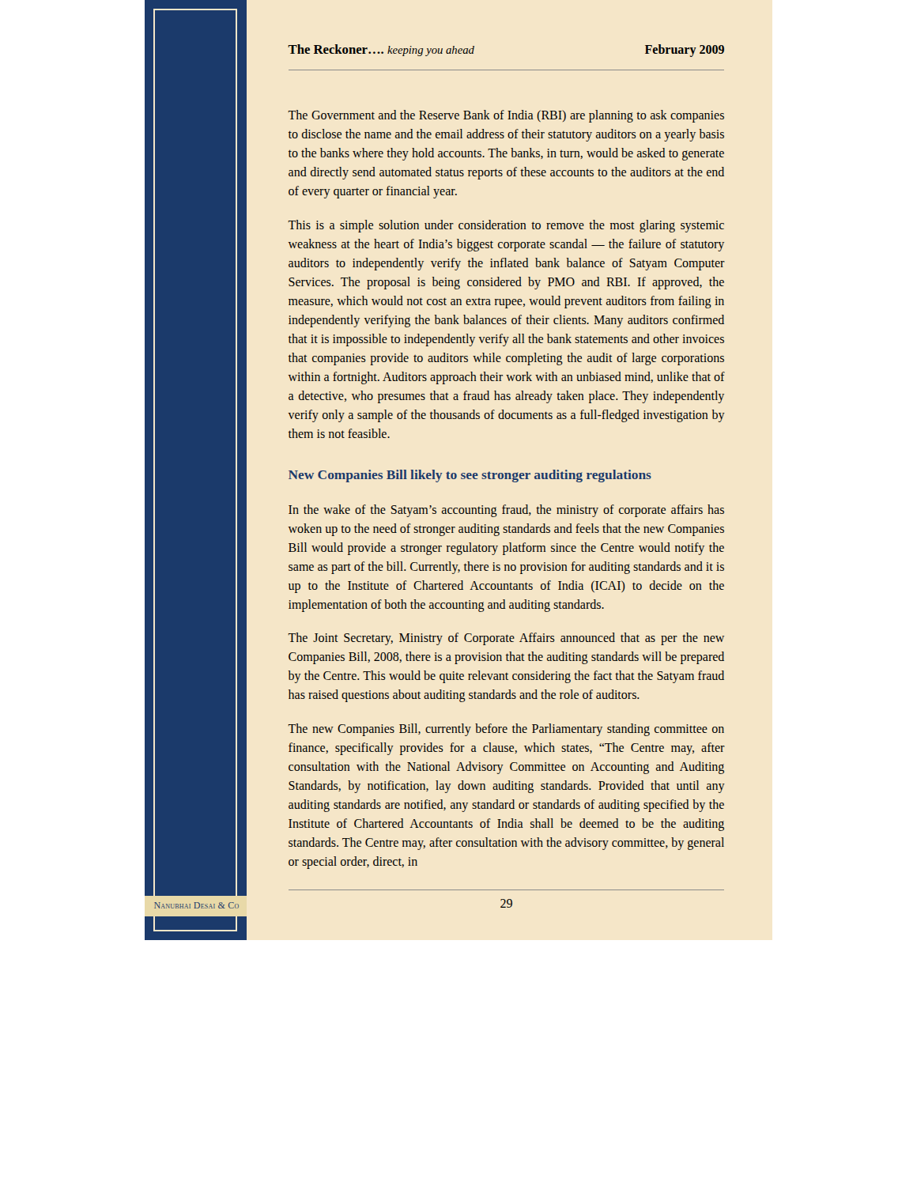Nanubhai Desai & Co
The Reckoner…. keeping you ahead
February 2009
The Government and the Reserve Bank of India (RBI) are planning to ask companies to disclose the name and the email address of their statutory auditors on a yearly basis to the banks where they hold accounts. The banks, in turn, would be asked to generate and directly send automated status reports of these accounts to the auditors at the end of every quarter or financial year.
This is a simple solution under consideration to remove the most glaring systemic weakness at the heart of India’s biggest corporate scandal — the failure of statutory auditors to independently verify the inflated bank balance of Satyam Computer Services. The proposal is being considered by PMO and RBI. If approved, the measure, which would not cost an extra rupee, would prevent auditors from failing in independently verifying the bank balances of their clients. Many auditors confirmed that it is impossible to independently verify all the bank statements and other invoices that companies provide to auditors while completing the audit of large corporations within a fortnight. Auditors approach their work with an unbiased mind, unlike that of a detective, who presumes that a fraud has already taken place. They independently verify only a sample of the thousands of documents as a full-fledged investigation by them is not feasible.
New Companies Bill likely to see stronger auditing regulations
In the wake of the Satyam’s accounting fraud, the ministry of corporate affairs has woken up to the need of stronger auditing standards and feels that the new Companies Bill would provide a stronger regulatory platform since the Centre would notify the same as part of the bill. Currently, there is no provision for auditing standards and it is up to the Institute of Chartered Accountants of India (ICAI) to decide on the implementation of both the accounting and auditing standards.
The Joint Secretary, Ministry of Corporate Affairs announced that as per the new Companies Bill, 2008, there is a provision that the auditing standards will be prepared by the Centre. This would be quite relevant considering the fact that the Satyam fraud has raised questions about auditing standards and the role of auditors.
The new Companies Bill, currently before the Parliamentary standing committee on finance, specifically provides for a clause, which states, “The Centre may, after consultation with the National Advisory Committee on Accounting and Auditing Standards, by notification, lay down auditing standards. Provided that until any auditing standards are notified, any standard or standards of auditing specified by the Institute of Chartered Accountants of India shall be deemed to be the auditing standards. The Centre may, after consultation with the advisory committee, by general or special order, direct, in
29